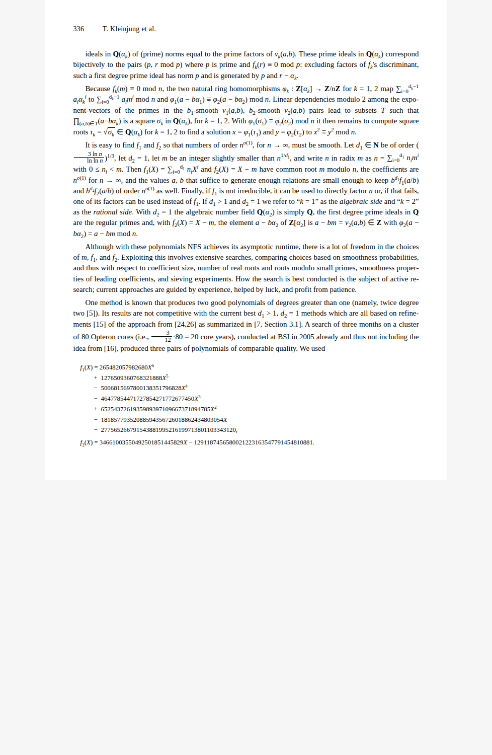336 T. Kleinjung et al.
ideals in Q(αk) of (prime) norms equal to the prime factors of vk(a,b). These prime ideals in Q(αk) correspond bijectively to the pairs (p, r mod p) where p is prime and fk(r) ≡ 0 mod p: excluding factors of fk's discriminant, such a first degree prime ideal has norm p and is generated by p and r − αk.
Because fk(m) ≡ 0 mod n, the two natural ring homomorphisms φk : Z[αk] → Z/nZ for k = 1, 2 map ∑i=0dk−1 aiαki to ∑i=0dk−1 aimi mod n and φ1(a − bα1) ≡ φ2(a − bα2) mod n. Linear dependencies modulo 2 among the exponent-vectors of the primes in the b1-smooth v1(a,b), b2-smooth v2(a,b) pairs lead to subsets T such that ∏(a,b)∈T(a−bαk) is a square σk in Q(αk), for k = 1, 2. With φ1(σ1) ≡ φ2(σ2) mod n it then remains to compute square roots τk = √σk ∈ Q(αk) for k = 1, 2 to find a solution x = φ1(τ1) and y = φ2(τ2) to x2 ≡ y2 mod n.
It is easy to find f1 and f2 so that numbers of order no(1), for n → ∞, must be smooth. Let d1 ∈ N be of order (3 ln n ln ln n)1/3, let d2 = 1, let m be an integer slightly smaller than n1/d1, and write n in radix m as n = ∑i=0d1 nimi with 0 ≤ ni < m. Then f1(X) = ∑i=0d1 niXi and f2(X) = X − m have common root m modulo n, the coefficients are no(1) for n → ∞, and the values a, b that suffice to generate enough relations are small enough to keep bd1f1(a/b) and bd2f2(a/b) of order no(1) as well. Finally, if f1 is not irreducible, it can be used to directly factor n or, if that fails, one of its factors can be used instead of f1. If d1 > 1 and d2 = 1 we refer to “k = 1” as the algebraic side and “k = 2” as the rational side. With d2 = 1 the algebraic number field Q(α2) is simply Q, the first degree prime ideals in Q are the regular primes and, with f2(X) = X − m, the element a − bα2 of Z[α2] is a − bm = v2(a,b) ∈ Z with φ2(a − bα2) = a − bm mod n.
Although with these polynomials NFS achieves its asymptotic runtime, there is a lot of freedom in the choices of m, f1, and f2. Exploiting this involves extensive searches, comparing choices based on smoothness probabilities, and thus with respect to coefficient size, number of real roots and roots modulo small primes, smoothness properties of leading coefficients, and sieving experiments. How the search is best conducted is the subject of active research; current approaches are guided by experience, helped by luck, and profit from patience.
One method is known that produces two good polynomials of degrees greater than one (namely, twice degree two [5]). Its results are not competitive with the current best d1 > 1, d2 = 1 methods which are all based on refinements [15] of the approach from [24,26] as summarized in [7, Section 3.1]. A search of three months on a cluster of 80 Opteron cores (i.e., 312·80 = 20 core years), conducted at BSI in 2005 already and thus not including the idea from [16], produced three pairs of polynomials of comparable quality. We used
f1(X) = 265482057982680X6
+1276509360768321888X5
−5006815697800138351796828X4
−46477854471727854271772677450X3
+6525437261935989397109667371894785X2
−18185779352088594356726018862434803054X
−277565266791543881995216199713801103343120,
f2(X) = 34661003550492501851445829X − 1291187456580021223163547791454810881.